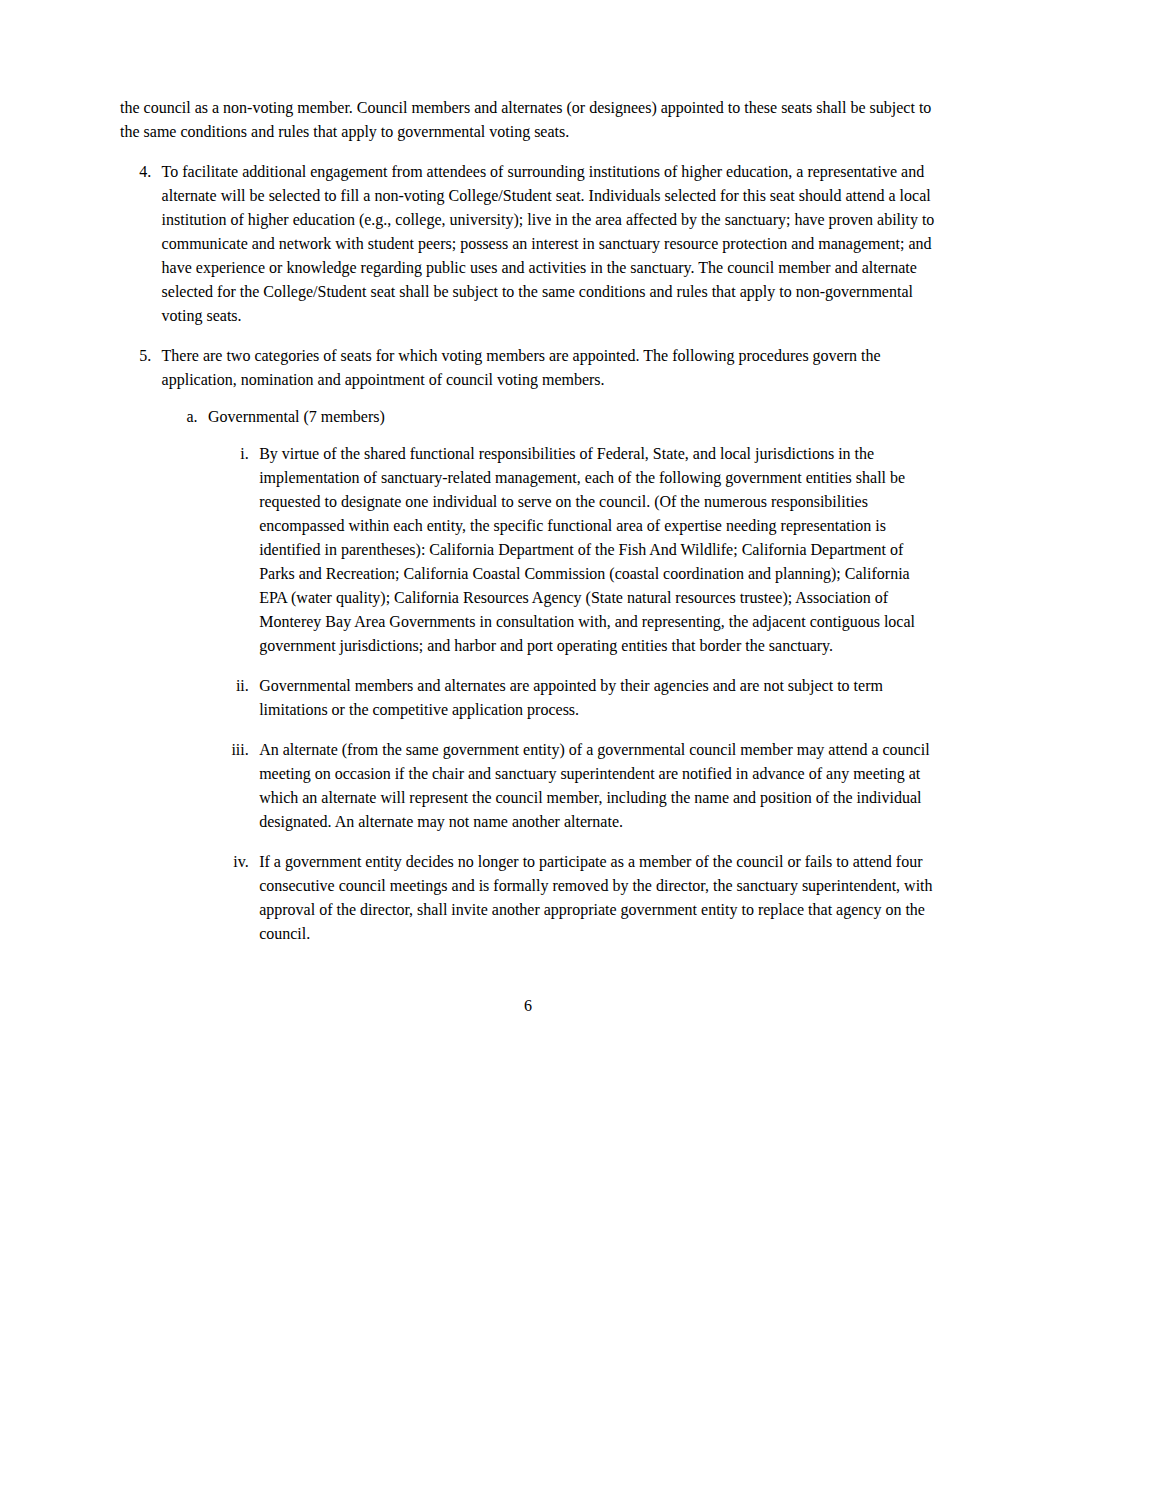the council as a non-voting member. Council members and alternates (or designees) appointed to these seats shall be subject to the same conditions and rules that apply to governmental voting seats.
To facilitate additional engagement from attendees of surrounding institutions of higher education, a representative and alternate will be selected to fill a non-voting College/Student seat. Individuals selected for this seat should attend a local institution of higher education (e.g., college, university); live in the area affected by the sanctuary; have proven ability to communicate and network with student peers; possess an interest in sanctuary resource protection and management; and have experience or knowledge regarding public uses and activities in the sanctuary. The council member and alternate selected for the College/Student seat shall be subject to the same conditions and rules that apply to non-governmental voting seats.
There are two categories of seats for which voting members are appointed. The following procedures govern the application, nomination and appointment of council voting members.
Governmental (7 members)
By virtue of the shared functional responsibilities of Federal, State, and local jurisdictions in the implementation of sanctuary-related management, each of the following government entities shall be requested to designate one individual to serve on the council. (Of the numerous responsibilities encompassed within each entity, the specific functional area of expertise needing representation is identified in parentheses): California Department of the Fish And Wildlife; California Department of Parks and Recreation; California Coastal Commission (coastal coordination and planning); California EPA (water quality); California Resources Agency (State natural resources trustee); Association of Monterey Bay Area Governments in consultation with, and representing, the adjacent contiguous local government jurisdictions; and harbor and port operating entities that border the sanctuary.
Governmental members and alternates are appointed by their agencies and are not subject to term limitations or the competitive application process.
An alternate (from the same government entity) of a governmental council member may attend a council meeting on occasion if the chair and sanctuary superintendent are notified in advance of any meeting at which an alternate will represent the council member, including the name and position of the individual designated. An alternate may not name another alternate.
If a government entity decides no longer to participate as a member of the council or fails to attend four consecutive council meetings and is formally removed by the director, the sanctuary superintendent, with approval of the director, shall invite another appropriate government entity to replace that agency on the council.
6